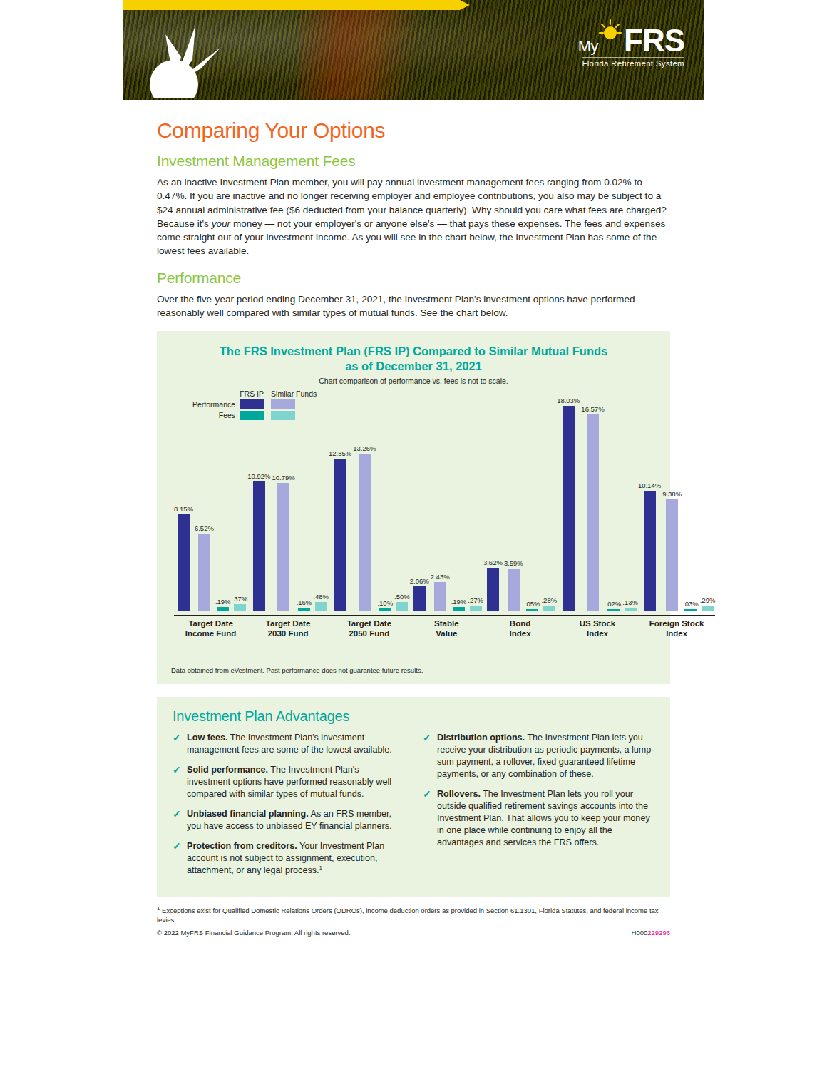My FRS
Florida Retirement System
Comparing Your Options
Investment Management Fees
As an inactive Investment Plan member, you will pay annual investment management fees ranging from 0.02% to 0.47%. If you are inactive and no longer receiving employer and employee contributions, you also may be subject to a $24 annual administrative fee ($6 deducted from your balance quarterly). Why should you care what fees are charged? Because it's your money — not your employer's or anyone else's — that pays these expenses. The fees and expenses come straight out of your investment income. As you will see in the chart below, the Investment Plan has some of the lowest fees available.
Performance
Over the five-year period ending December 31, 2021, the Investment Plan's investment options have performed reasonably well compared with similar types of mutual funds. See the chart below.
The FRS Investment Plan (FRS IP) Compared to Similar Mutual Funds
as of December 31, 2021
Chart comparison of performance vs. fees is not to scale.
Performance
Fees
FRS IP
Similar Funds
8.15%
6.52%
.19%
.37%
Target Date
Income Fund
10.92%
10.79%
.16%
.48%
Target Date
2030 Fund
12.85%
13.26%
.10%
.50%
Target Date
2050 Fund
2.06%
2.43%
.19%
.27%
Stable
Value
3.62%
3.59%
.05%
.28%
Bond
Index
18.03%
16.57%
.02%
.13%
US Stock
Index
10.14%
9.38%
.03%
.29%
Foreign Stock
Index
Data obtained from eVestment. Past performance does not guarantee future results.
Investment Plan Advantages
✓
Low fees. The Investment Plan's investment management fees are some of the lowest available.
✓
Solid performance. The Investment Plan's investment options have performed reasonably well compared with similar types of mutual funds.
✓
Unbiased financial planning. As an FRS member, you have access to unbiased EY financial planners.
✓
Protection from creditors. Your Investment Plan account is not subject to assignment, execution, attachment, or any legal process.1
✓
Distribution options. The Investment Plan lets you receive your distribution as periodic payments, a lump-sum payment, a rollover, fixed guaranteed lifetime payments, or any combination of these.
✓
Rollovers. The Investment Plan lets you roll your outside qualified retirement savings accounts into the Investment Plan. That allows you to keep your money in one place while continuing to enjoy all the advantages and services the FRS offers.
1 Exceptions exist for Qualified Domestic Relations Orders (QDROs), income deduction orders as provided in Section 61.1301, Florida Statutes, and federal income tax levies.
© 2022 MyFRS Financial Guidance Program. All rights reserved.
H000229296